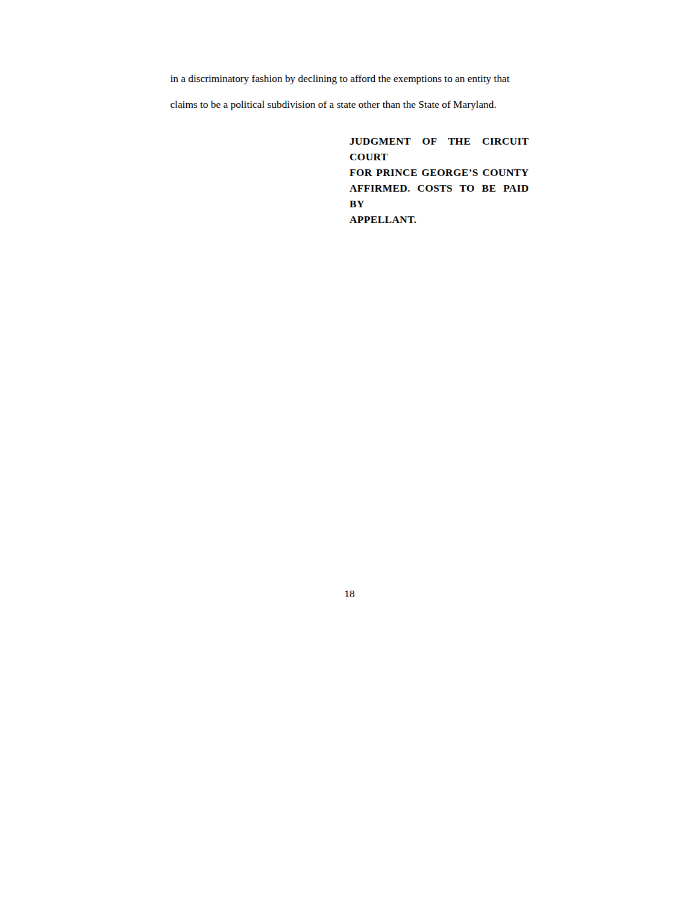in a discriminatory fashion by declining to afford the exemptions to an entity that claims to be a political subdivision of a state other than the State of Maryland.
JUDGMENT OF THE CIRCUIT COURT FOR PRINCE GEORGE’S COUNTY AFFIRMED. COSTS TO BE PAID BY APPELLANT.
18